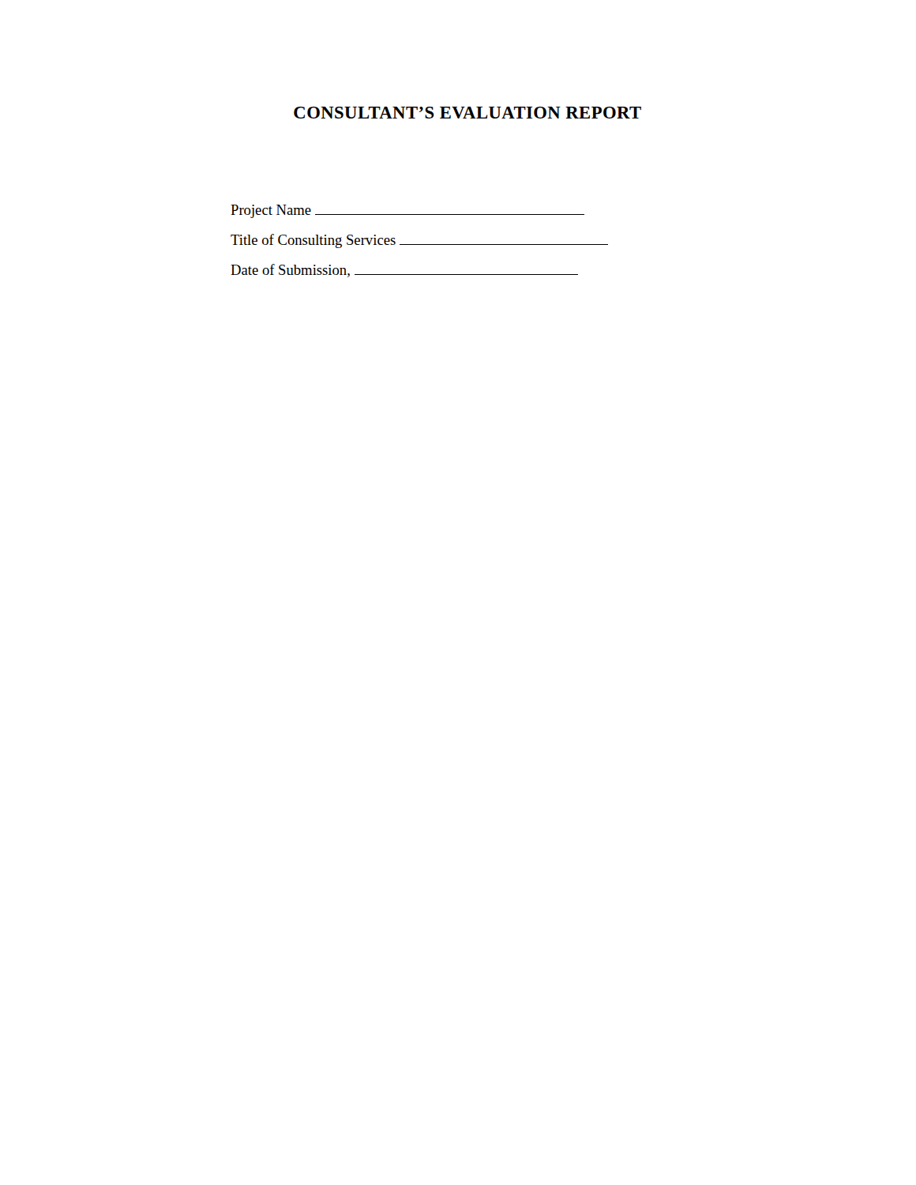CONSULTANT’S EVALUATION REPORT
Project Name
Title of Consulting Services
Date of Submission,